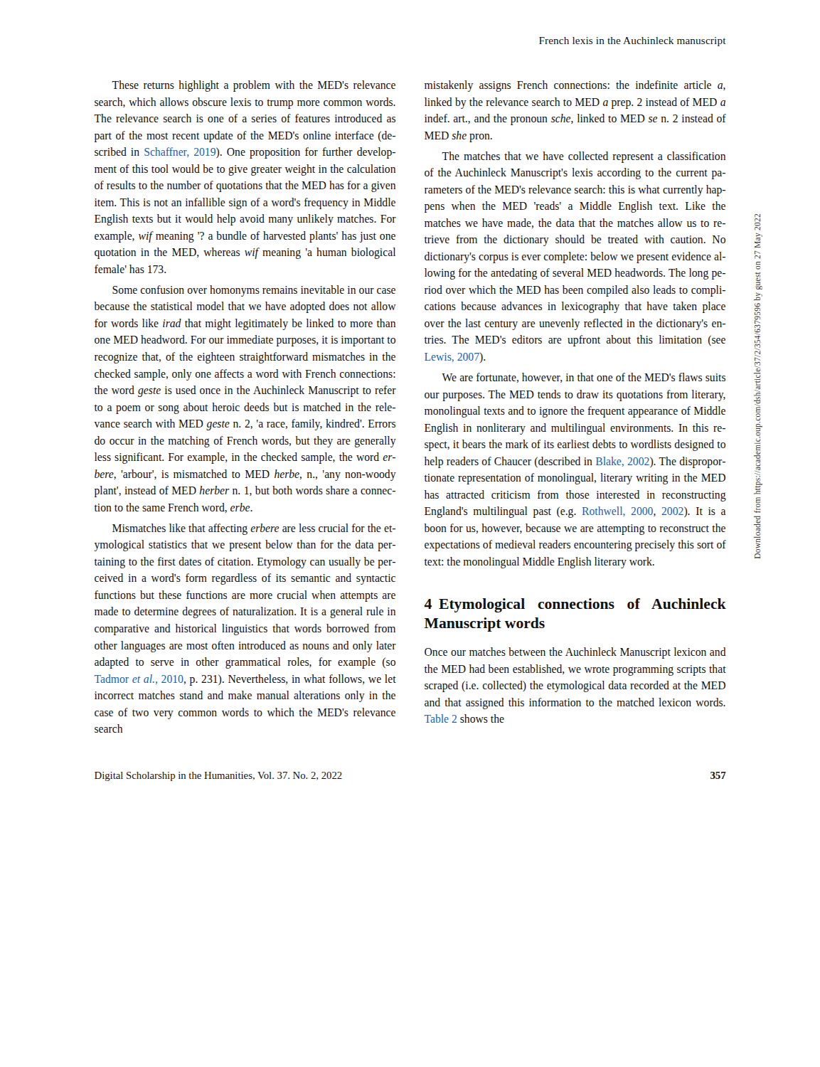French lexis in the Auchinleck manuscript
Downloaded from https://academic.oup.com/dsh/article/37/2/354/6379596 by guest on 27 May 2022
These returns highlight a problem with the MED's relevance search, which allows obscure lexis to trump more common words. The relevance search is one of a series of features introduced as part of the most recent update of the MED's online interface (described in Schaffner, 2019). One proposition for further development of this tool would be to give greater weight in the calculation of results to the number of quotations that the MED has for a given item. This is not an infallible sign of a word's frequency in Middle English texts but it would help avoid many unlikely matches. For example, wif meaning '? a bundle of harvested plants' has just one quotation in the MED, whereas wif meaning 'a human biological female' has 173.
Some confusion over homonyms remains inevitable in our case because the statistical model that we have adopted does not allow for words like irad that might legitimately be linked to more than one MED headword. For our immediate purposes, it is important to recognize that, of the eighteen straightforward mismatches in the checked sample, only one affects a word with French connections: the word geste is used once in the Auchinleck Manuscript to refer to a poem or song about heroic deeds but is matched in the relevance search with MED geste n. 2, 'a race, family, kindred'. Errors do occur in the matching of French words, but they are generally less significant. For example, in the checked sample, the word erbere, 'arbour', is mismatched to MED herbe, n., 'any non-woody plant', instead of MED herber n. 1, but both words share a connection to the same French word, erbe.
Mismatches like that affecting erbere are less crucial for the etymological statistics that we present below than for the data pertaining to the first dates of citation. Etymology can usually be perceived in a word's form regardless of its semantic and syntactic functions but these functions are more crucial when attempts are made to determine degrees of naturalization. It is a general rule in comparative and historical linguistics that words borrowed from other languages are most often introduced as nouns and only later adapted to serve in other grammatical roles, for example (so Tadmor et al., 2010, p. 231). Nevertheless, in what follows, we let incorrect matches stand and make manual alterations only in the case of two very common words to which the MED's relevance search
mistakenly assigns French connections: the indefinite article a, linked by the relevance search to MED a prep. 2 instead of MED a indef. art., and the pronoun sche, linked to MED se n. 2 instead of MED she pron.
The matches that we have collected represent a classification of the Auchinleck Manuscript's lexis according to the current parameters of the MED's relevance search: this is what currently happens when the MED 'reads' a Middle English text. Like the matches we have made, the data that the matches allow us to retrieve from the dictionary should be treated with caution. No dictionary's corpus is ever complete: below we present evidence allowing for the antedating of several MED headwords. The long period over which the MED has been compiled also leads to complications because advances in lexicography that have taken place over the last century are unevenly reflected in the dictionary's entries. The MED's editors are upfront about this limitation (see Lewis, 2007).
We are fortunate, however, in that one of the MED's flaws suits our purposes. The MED tends to draw its quotations from literary, monolingual texts and to ignore the frequent appearance of Middle English in nonliterary and multilingual environments. In this respect, it bears the mark of its earliest debts to wordlists designed to help readers of Chaucer (described in Blake, 2002). The disproportionate representation of monolingual, literary writing in the MED has attracted criticism from those interested in reconstructing England's multilingual past (e.g. Rothwell, 2000, 2002). It is a boon for us, however, because we are attempting to reconstruct the expectations of medieval readers encountering precisely this sort of text: the monolingual Middle English literary work.
4 Etymological connections of Auchinleck Manuscript words
Once our matches between the Auchinleck Manuscript lexicon and the MED had been established, we wrote programming scripts that scraped (i.e. collected) the etymological data recorded at the MED and that assigned this information to the matched lexicon words. Table 2 shows the
Digital Scholarship in the Humanities, Vol. 37. No. 2, 2022
357